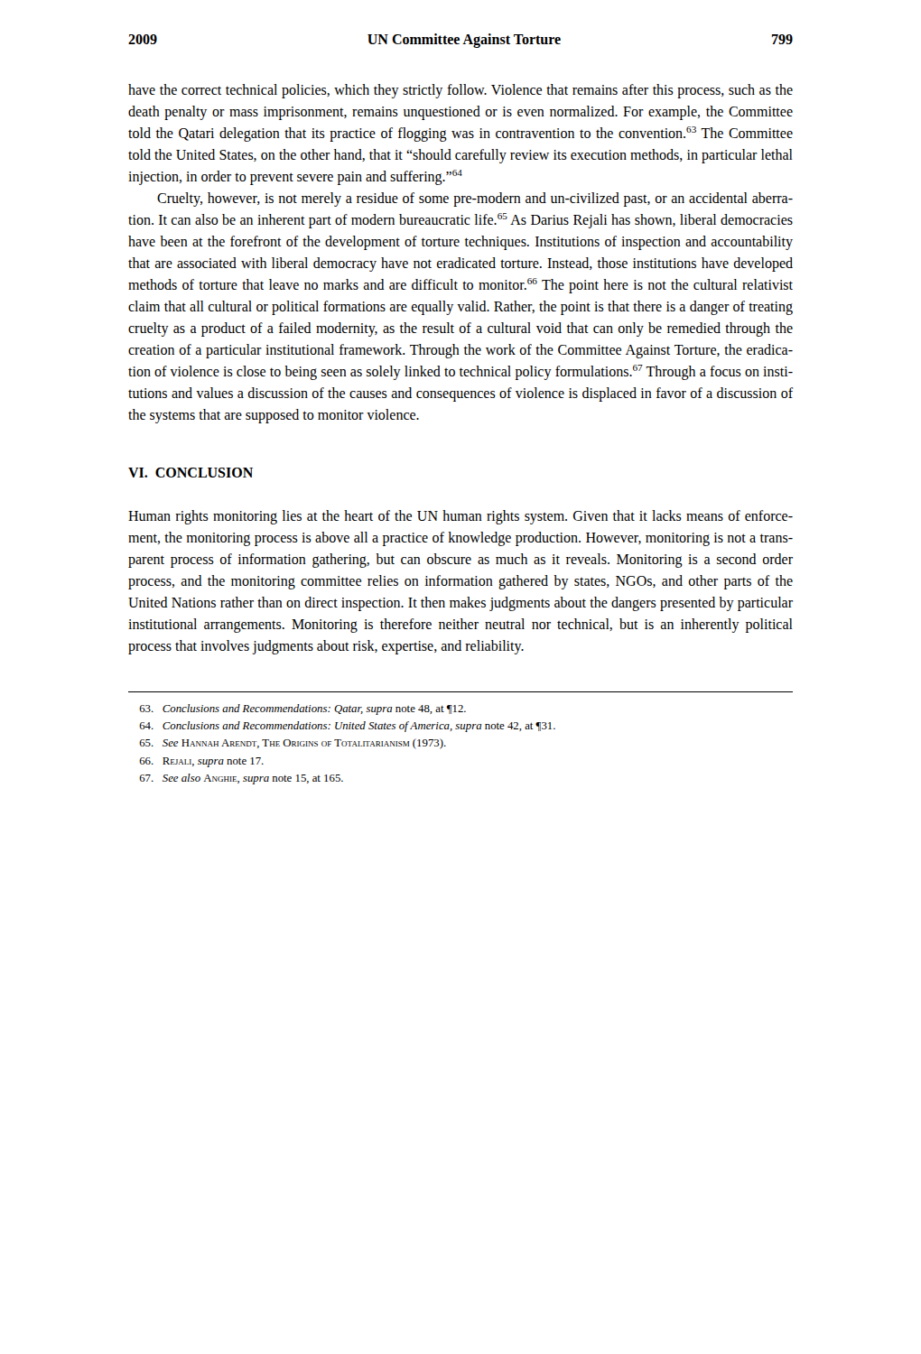2009 UN Committee Against Torture 799
have the correct technical policies, which they strictly follow. Violence that remains after this process, such as the death penalty or mass imprisonment, remains unquestioned or is even normalized. For example, the Committee told the Qatari delegation that its practice of flogging was in contravention to the convention.63 The Committee told the United States, on the other hand, that it “should carefully review its execution methods, in particular lethal injection, in order to prevent severe pain and suffering.”64
Cruelty, however, is not merely a residue of some pre-modern and un-civilized past, or an accidental aberration. It can also be an inherent part of modern bureaucratic life.65 As Darius Rejali has shown, liberal democracies have been at the forefront of the development of torture techniques. Institutions of inspection and accountability that are associated with liberal democracy have not eradicated torture. Instead, those institutions have developed methods of torture that leave no marks and are difficult to monitor.66 The point here is not the cultural relativist claim that all cultural or political formations are equally valid. Rather, the point is that there is a danger of treating cruelty as a product of a failed modernity, as the result of a cultural void that can only be remedied through the creation of a particular institutional framework. Through the work of the Committee Against Torture, the eradication of violence is close to being seen as solely linked to technical policy formulations.67 Through a focus on institutions and values a discussion of the causes and consequences of violence is displaced in favor of a discussion of the systems that are supposed to monitor violence.
VI. CONCLUSION
Human rights monitoring lies at the heart of the UN human rights system. Given that it lacks means of enforcement, the monitoring process is above all a practice of knowledge production. However, monitoring is not a transparent process of information gathering, but can obscure as much as it reveals. Monitoring is a second order process, and the monitoring committee relies on information gathered by states, NGOs, and other parts of the United Nations rather than on direct inspection. It then makes judgments about the dangers presented by particular institutional arrangements. Monitoring is therefore neither neutral nor technical, but is an inherently political process that involves judgments about risk, expertise, and reliability.
63. Conclusions and Recommendations: Qatar, supra note 48, at ¶12.
64. Conclusions and Recommendations: United States of America, supra note 42, at ¶31.
65. See Hannah Arendt, The Origins of Totalitarianism (1973).
66. Rejali, supra note 17.
67. See also Anghie, supra note 15, at 165.